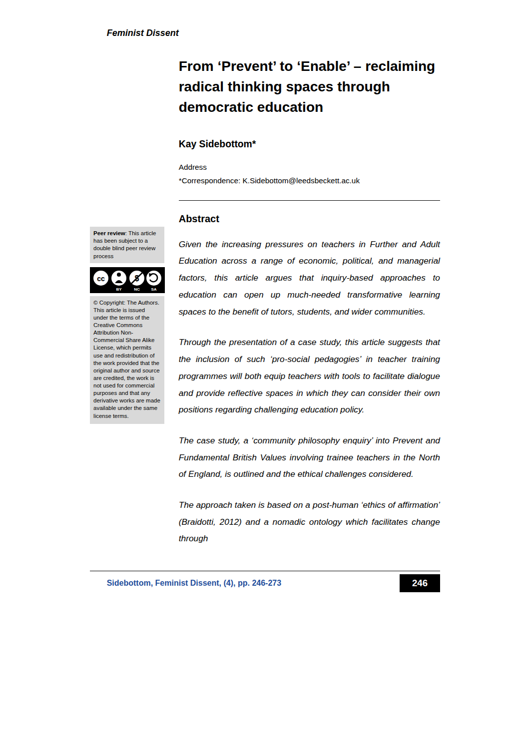Feminist Dissent
Peer review: This article has been subject to a double blind peer review process
cc $ BY NC SA
© Copyright: The Authors. This article is issued under the terms of the Creative Commons Attribution Non-Commercial Share Alike License, which permits use and redistribution of the work provided that the original author and source are credited, the work is not used for commercial purposes and that any derivative works are made available under the same license terms.
From ‘Prevent’ to ‘Enable’ – reclaiming radical thinking spaces through democratic education
Kay Sidebottom*
Address
*Correspondence: K.Sidebottom@leedsbeckett.ac.uk
Abstract
Given the increasing pressures on teachers in Further and Adult Education across a range of economic, political, and managerial factors, this article argues that inquiry-based approaches to education can open up much-needed transformative learning spaces to the benefit of tutors, students, and wider communities.
Through the presentation of a case study, this article suggests that the inclusion of such ‘pro-social pedagogies’ in teacher training programmes will both equip teachers with tools to facilitate dialogue and provide reflective spaces in which they can consider their own positions regarding challenging education policy.
The case study, a ‘community philosophy enquiry’ into Prevent and Fundamental British Values involving trainee teachers in the North of England, is outlined and the ethical challenges considered.
The approach taken is based on a post-human ‘ethics of affirmation’ (Braidotti, 2012) and a nomadic ontology which facilitates change through
Sidebottom, Feminist Dissent, (4), pp. 246-273
246